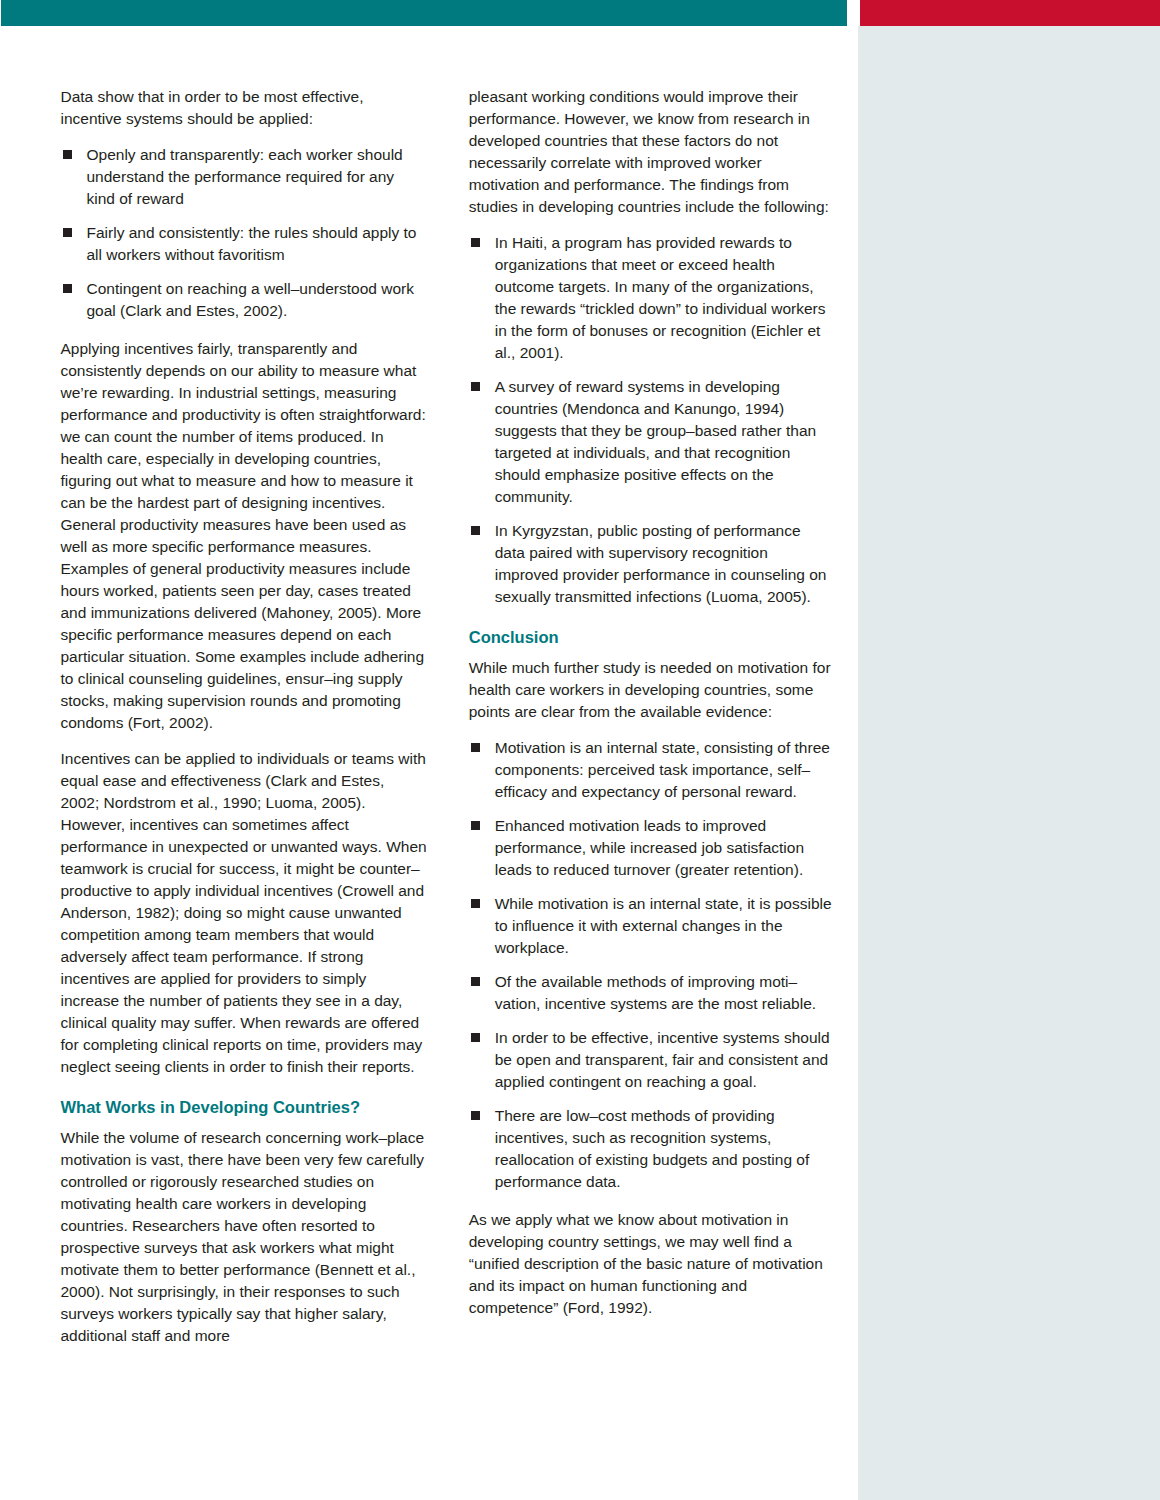Data show that in order to be most effective, incentive systems should be applied:
Openly and transparently: each worker should understand the performance required for any kind of reward
Fairly and consistently: the rules should apply to all workers without favoritism
Contingent on reaching a well–understood work goal (Clark and Estes, 2002).
Applying incentives fairly, transparently and consistently depends on our ability to measure what we’re rewarding. In industrial settings, measuring performance and productivity is often straightforward: we can count the number of items produced. In health care, especially in developing countries, figuring out what to measure and how to measure it can be the hardest part of designing incentives. General productivity measures have been used as well as more specific performance measures. Examples of general productivity measures include hours worked, patients seen per day, cases treated and immunizations delivered (Mahoney, 2005). More specific performance measures depend on each particular situation. Some examples include adhering to clinical counseling guidelines, ensur–ing supply stocks, making supervision rounds and promoting condoms (Fort, 2002).
Incentives can be applied to individuals or teams with equal ease and effectiveness (Clark and Estes, 2002; Nordstrom et al., 1990; Luoma, 2005). However, incentives can sometimes affect performance in unexpected or unwanted ways. When teamwork is crucial for success, it might be counter–productive to apply individual incentives (Crowell and Anderson, 1982); doing so might cause unwanted competition among team members that would adversely affect team performance. If strong incentives are applied for providers to simply increase the number of patients they see in a day, clinical quality may suffer. When rewards are offered for completing clinical reports on time, providers may neglect seeing clients in order to finish their reports.
What Works in Developing Countries?
While the volume of research concerning work–place motivation is vast, there have been very few carefully controlled or rigorously researched studies on motivating health care workers in developing countries. Researchers have often resorted to prospective surveys that ask workers what might motivate them to better performance (Bennett et al., 2000). Not surprisingly, in their responses to such surveys workers typically say that higher salary, additional staff and more
pleasant working conditions would improve their performance. However, we know from research in developed countries that these factors do not necessarily correlate with improved worker motivation and performance. The findings from studies in developing countries include the following:
In Haiti, a program has provided rewards to organizations that meet or exceed health outcome targets. In many of the organizations, the rewards “trickled down” to individual workers in the form of bonuses or recognition (Eichler et al., 2001).
A survey of reward systems in developing countries (Mendonca and Kanungo, 1994) suggests that they be group–based rather than targeted at individuals, and that recognition should emphasize positive effects on the community.
In Kyrgyzstan, public posting of performance data paired with supervisory recognition improved provider performance in counseling on sexually transmitted infections (Luoma, 2005).
Conclusion
While much further study is needed on motivation for health care workers in developing countries, some points are clear from the available evidence:
Motivation is an internal state, consisting of three components: perceived task importance, self–efficacy and expectancy of personal reward.
Enhanced motivation leads to improved performance, while increased job satisfaction leads to reduced turnover (greater retention).
While motivation is an internal state, it is possible to influence it with external changes in the workplace.
Of the available methods of improving moti–vation, incentive systems are the most reliable.
In order to be effective, incentive systems should be open and transparent, fair and consistent and applied contingent on reaching a goal.
There are low–cost methods of providing incentives, such as recognition systems, reallocation of existing budgets and posting of performance data.
As we apply what we know about motivation in developing country settings, we may well find a “unified description of the basic nature of motivation and its impact on human functioning and competence” (Ford, 1992).